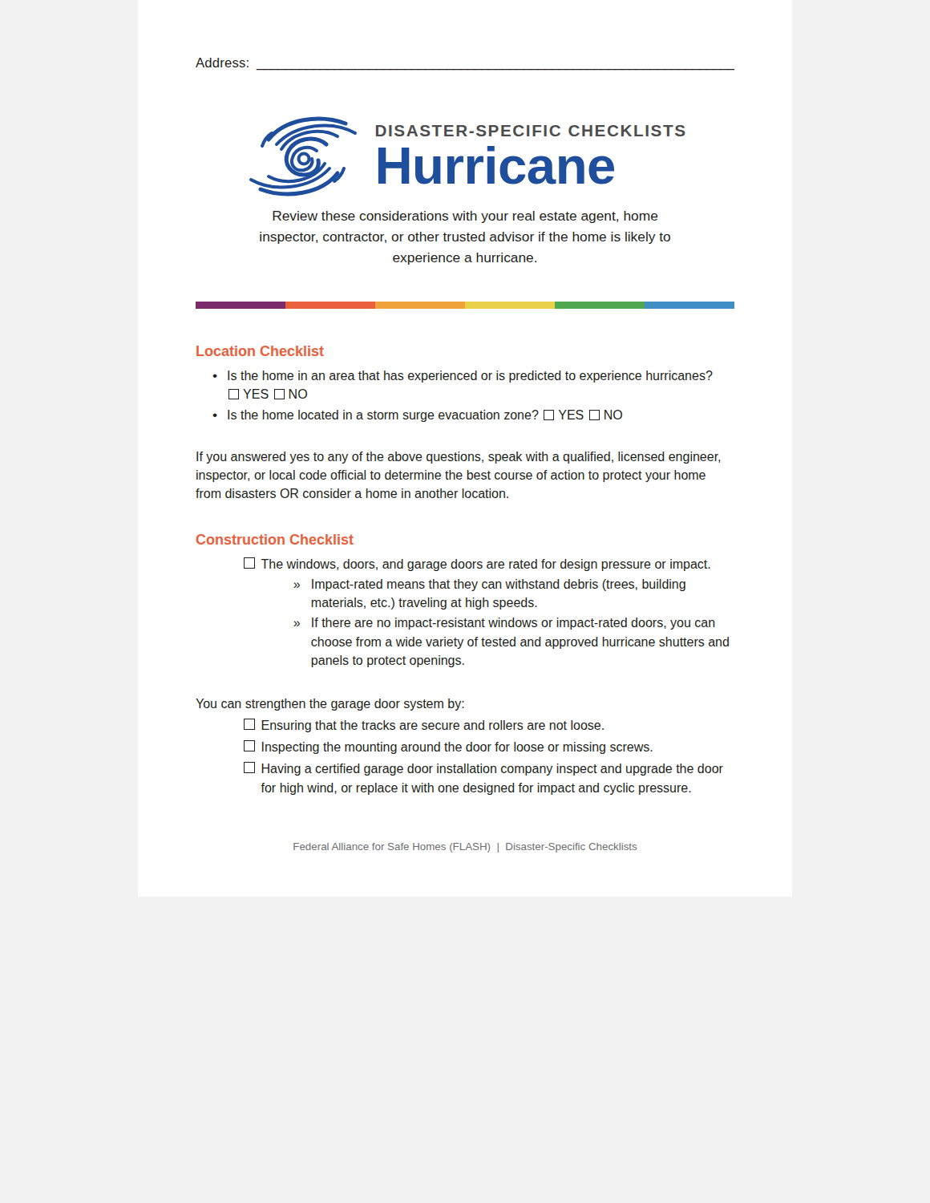Address: _______________________________________________________________________________
Disaster-Specific Checklists
Hurricane
Review these considerations with your real estate agent, home inspector, contractor, or other trusted advisor if the home is likely to experience a hurricane.
Location Checklist
Is the home in an area that has experienced or is predicted to experience hurricanes? YES NO
Is the home located in a storm surge evacuation zone? YES NO
If you answered yes to any of the above questions, speak with a qualified, licensed engineer, inspector, or local code official to determine the best course of action to protect your home from disasters OR consider a home in another location.
Construction Checklist
The windows, doors, and garage doors are rated for design pressure or impact.
Impact-rated means that they can withstand debris (trees, building materials, etc.) traveling at high speeds.
If there are no impact-resistant windows or impact-rated doors, you can choose from a wide variety of tested and approved hurricane shutters and panels to protect openings.
You can strengthen the garage door system by:
Ensuring that the tracks are secure and rollers are not loose.
Inspecting the mounting around the door for loose or missing screws.
Having a certified garage door installation company inspect and upgrade the door for high wind, or replace it with one designed for impact and cyclic pressure.
Federal Alliance for Safe Homes (FLASH) | Disaster-Specific Checklists